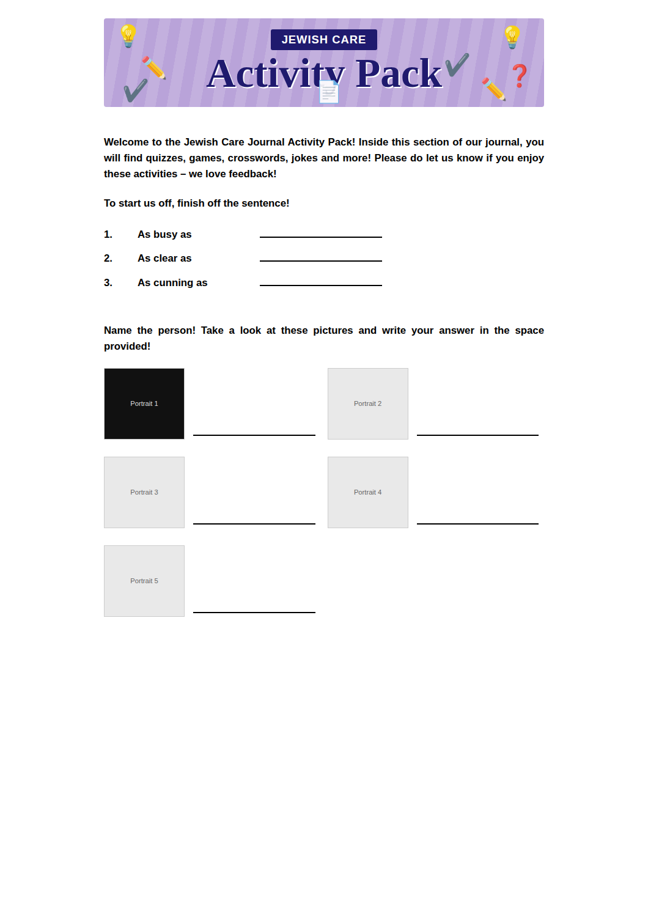💡 ✏️ ✔️ 💡 ✏️ ❓ ✔️ 📄
JEWISH CARE
Activity Pack
Welcome to the Jewish Care Journal Activity Pack! Inside this section of our journal, you will find quizzes, games, crosswords, jokes and more! Please do let us know if you enjoy these activities – we love feedback!
To start us off, finish off the sentence!
As busy as
As clear as
As cunning as
Name the person! Take a look at these pictures and write your answer in the space provided!
Portrait 1
Portrait 2
Portrait 3
Portrait 4
Portrait 5